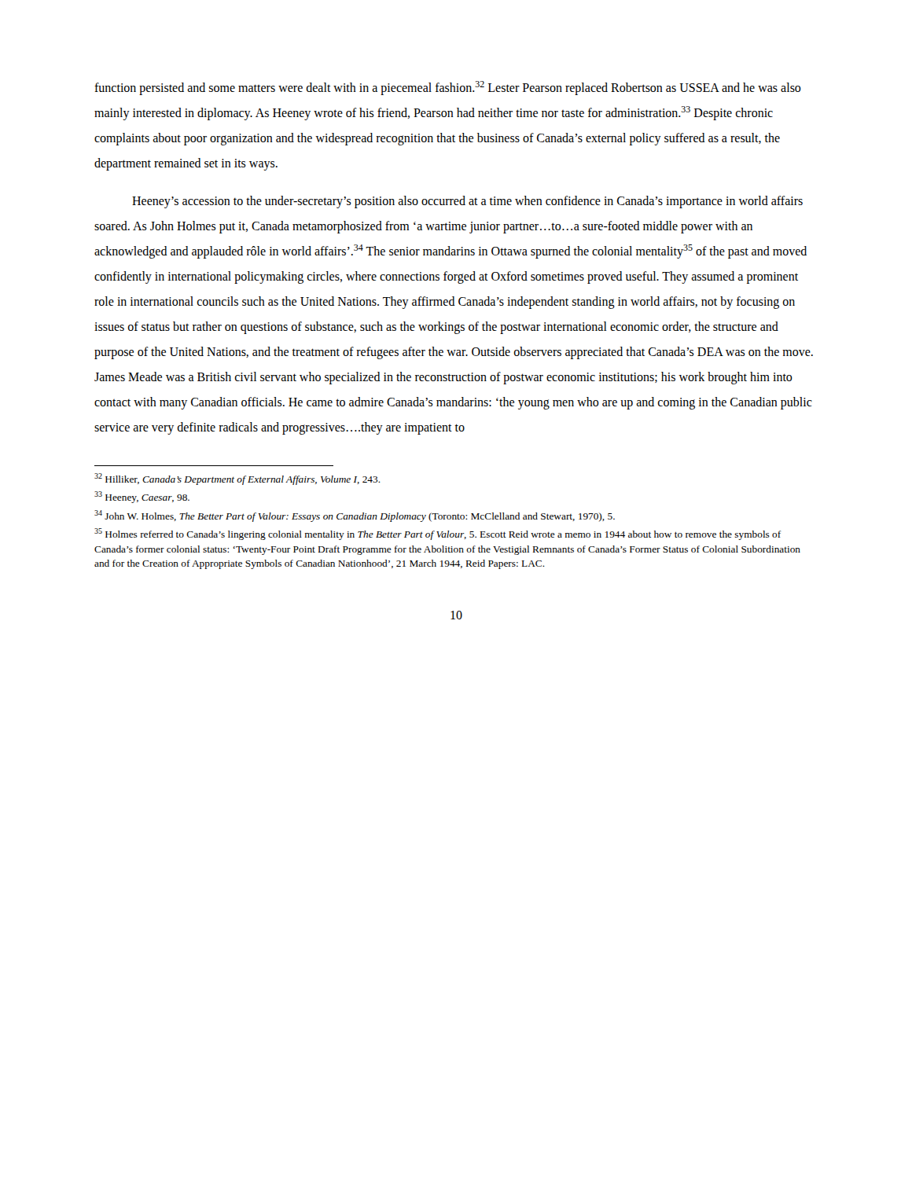function persisted and some matters were dealt with in a piecemeal fashion.32 Lester Pearson replaced Robertson as USSEA and he was also mainly interested in diplomacy. As Heeney wrote of his friend, Pearson had neither time nor taste for administration.33 Despite chronic complaints about poor organization and the widespread recognition that the business of Canada’s external policy suffered as a result, the department remained set in its ways.
Heeney’s accession to the under-secretary’s position also occurred at a time when confidence in Canada’s importance in world affairs soared. As John Holmes put it, Canada metamorphosized from ‘a wartime junior partner…to…a sure-footed middle power with an acknowledged and applauded rôle in world affairs’.34 The senior mandarins in Ottawa spurned the colonial mentality35 of the past and moved confidently in international policymaking circles, where connections forged at Oxford sometimes proved useful. They assumed a prominent role in international councils such as the United Nations. They affirmed Canada’s independent standing in world affairs, not by focusing on issues of status but rather on questions of substance, such as the workings of the postwar international economic order, the structure and purpose of the United Nations, and the treatment of refugees after the war. Outside observers appreciated that Canada’s DEA was on the move. James Meade was a British civil servant who specialized in the reconstruction of postwar economic institutions; his work brought him into contact with many Canadian officials. He came to admire Canada’s mandarins: ‘the young men who are up and coming in the Canadian public service are very definite radicals and progressives….they are impatient to
32 Hilliker, Canada’s Department of External Affairs, Volume I, 243.
33 Heeney, Caesar, 98.
34 John W. Holmes, The Better Part of Valour: Essays on Canadian Diplomacy (Toronto: McClelland and Stewart, 1970), 5.
35 Holmes referred to Canada’s lingering colonial mentality in The Better Part of Valour, 5. Escott Reid wrote a memo in 1944 about how to remove the symbols of Canada’s former colonial status: ‘Twenty-Four Point Draft Programme for the Abolition of the Vestigial Remnants of Canada’s Former Status of Colonial Subordination and for the Creation of Appropriate Symbols of Canadian Nationhood’, 21 March 1944, Reid Papers: LAC.
10